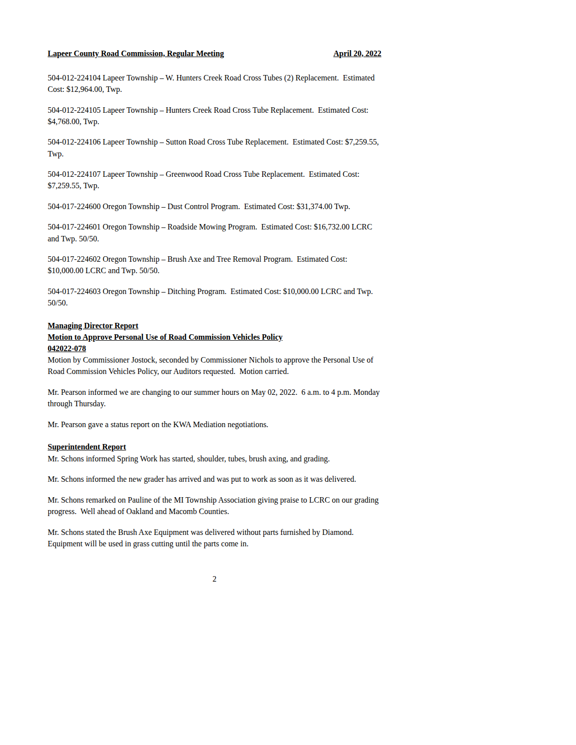Lapeer County Road Commission, Regular Meeting April 20, 2022
504-012-224104 Lapeer Township – W. Hunters Creek Road Cross Tubes (2) Replacement. Estimated Cost: $12,964.00, Twp.
504-012-224105 Lapeer Township – Hunters Creek Road Cross Tube Replacement. Estimated Cost: $4,768.00, Twp.
504-012-224106 Lapeer Township – Sutton Road Cross Tube Replacement. Estimated Cost: $7,259.55, Twp.
504-012-224107 Lapeer Township – Greenwood Road Cross Tube Replacement. Estimated Cost: $7,259.55, Twp.
504-017-224600 Oregon Township – Dust Control Program. Estimated Cost: $31,374.00 Twp.
504-017-224601 Oregon Township – Roadside Mowing Program. Estimated Cost: $16,732.00 LCRC and Twp. 50/50.
504-017-224602 Oregon Township – Brush Axe and Tree Removal Program. Estimated Cost: $10,000.00 LCRC and Twp. 50/50.
504-017-224603 Oregon Township – Ditching Program. Estimated Cost: $10,000.00 LCRC and Twp. 50/50.
Managing Director Report
Motion to Approve Personal Use of Road Commission Vehicles Policy
042022-078
Motion by Commissioner Jostock, seconded by Commissioner Nichols to approve the Personal Use of Road Commission Vehicles Policy, our Auditors requested. Motion carried.
Mr. Pearson informed we are changing to our summer hours on May 02, 2022. 6 a.m. to 4 p.m. Monday through Thursday.
Mr. Pearson gave a status report on the KWA Mediation negotiations.
Superintendent Report
Mr. Schons informed Spring Work has started, shoulder, tubes, brush axing, and grading.
Mr. Schons informed the new grader has arrived and was put to work as soon as it was delivered.
Mr. Schons remarked on Pauline of the MI Township Association giving praise to LCRC on our grading progress. Well ahead of Oakland and Macomb Counties.
Mr. Schons stated the Brush Axe Equipment was delivered without parts furnished by Diamond. Equipment will be used in grass cutting until the parts come in.
2